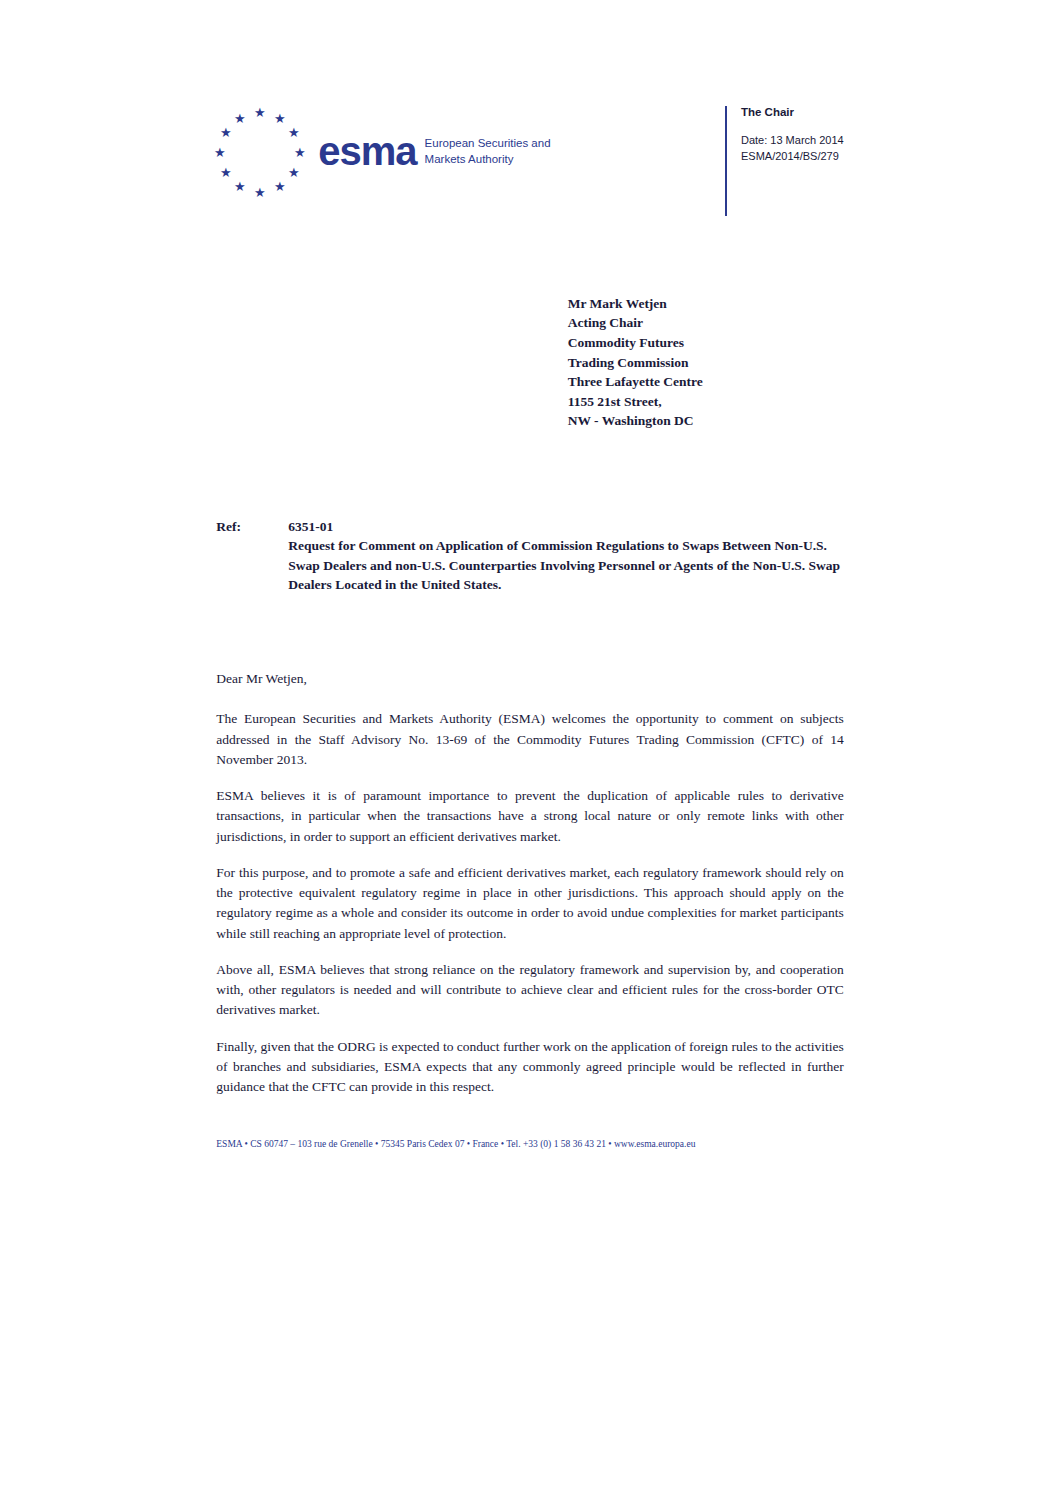★ ★ ★ ★ ★ ★ ★ ★ ★ ★ ★ ★
esma
European Securities and
Markets Authority
The Chair
Date: 13 March 2014
ESMA/2014/BS/279
Mr Mark Wetjen
Acting Chair
Commodity Futures
Trading Commission
Three Lafayette Centre
1155 21st Street,
NW - Washington DC
Ref:
6351-01
Request for Comment on Application of Commission Regulations to Swaps Between Non-U.S. Swap Dealers and non-U.S. Counterparties Involving Personnel or Agents of the Non-U.S. Swap Dealers Located in the United States.
Dear Mr Wetjen,
The European Securities and Markets Authority (ESMA) welcomes the opportunity to comment on subjects addressed in the Staff Advisory No. 13-69 of the Commodity Futures Trading Commission (CFTC) of 14 November 2013.
ESMA believes it is of paramount importance to prevent the duplication of applicable rules to derivative transactions, in particular when the transactions have a strong local nature or only remote links with other jurisdictions, in order to support an efficient derivatives market.
For this purpose, and to promote a safe and efficient derivatives market, each regulatory framework should rely on the protective equivalent regulatory regime in place in other jurisdictions. This approach should apply on the regulatory regime as a whole and consider its outcome in order to avoid undue complexities for market participants while still reaching an appropriate level of protection.
Above all, ESMA believes that strong reliance on the regulatory framework and supervision by, and cooperation with, other regulators is needed and will contribute to achieve clear and efficient rules for the cross-border OTC derivatives market.
Finally, given that the ODRG is expected to conduct further work on the application of foreign rules to the activities of branches and subsidiaries, ESMA expects that any commonly agreed principle would be reflected in further guidance that the CFTC can provide in this respect.
ESMA • CS 60747 – 103 rue de Grenelle • 75345 Paris Cedex 07 • France • Tel. +33 (0) 1 58 36 43 21 • www.esma.europa.eu